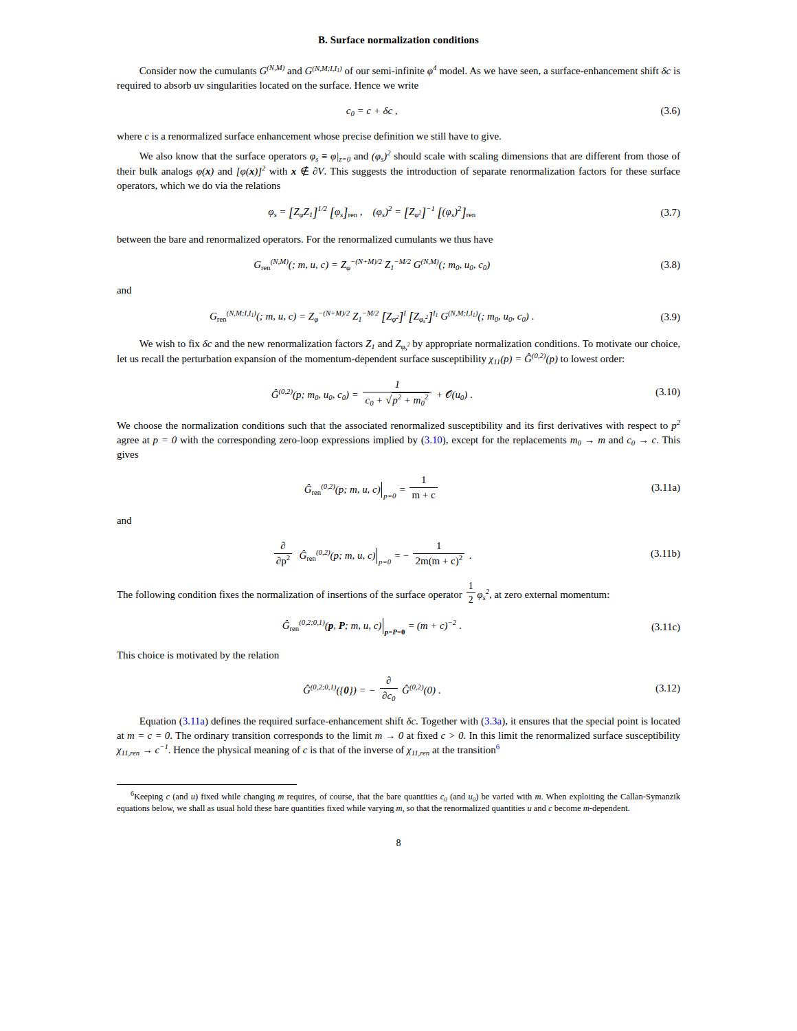B. Surface normalization conditions
Consider now the cumulants G(N,M) and G(N,M;I,I1) of our semi-infinite φ4 model. As we have seen, a surface-enhancement shift δc is required to absorb uv singularities located on the surface. Hence we write
c0 = c + δc ,
(3.6)
where c is a renormalized surface enhancement whose precise definition we still have to give.
We also know that the surface operators φs ≡ φ|z=0 and (φs)2 should scale with scaling dimensions that are different from those of their bulk analogs φ(x) and [φ(x)]2 with x ∉ ∂V. This suggests the introduction of separate renormalization factors for these surface operators, which we do via the relations
φs = [ZφZ1]1/2 [φs]ren , (φs)2 = [Zφ2]−1 [(φs)2]ren
(3.7)
between the bare and renormalized operators. For the renormalized cumulants we thus have
Gren(N,M)(; m, u, c) = Zφ−(N+M)/2 Z1−M/2 G(N,M)(; m0, u0, c0)
(3.8)
and
Gren(N,M;I,I1)(; m, u, c) = Zφ−(N+M)/2 Z1−M/2 [Zφ2]I [Zφs2]I1 G(N,M;I,I1)(; m0, u0, c0) .
(3.9)
We wish to fix δc and the new renormalization factors Z1 and Zφs2 by appropriate normalization conditions. To motivate our choice, let us recall the perturbation expansion of the momentum-dependent surface susceptibility χ11(p) = Ĝ(0,2)(p) to lowest order:
Ĝ(0,2)(p; m0, u0, c0) = 1 c0 + p2 + m02 + 𝒪(u0) .
(3.10)
We choose the normalization conditions such that the associated renormalized susceptibility and its first derivatives with respect to p2 agree at p = 0 with the corresponding zero-loop expressions implied by (3.10), except for the replacements m0 → m and c0 → c. This gives
Ĝren(0,2)(p; m, u, c) p=0 = 1 m + c
(3.11a)
and
∂∂p2 Ĝren(0,2)(p; m, u, c) p=0 = − 12m(m + c)2 .
(3.11b)
The following condition fixes the normalization of insertions of the surface operator 12 φs2, at zero external momentum:
Ĝren(0,2;0,1)(p, P; m, u, c) p=P=0 = (m + c)−2 .
(3.11c)
This choice is motivated by the relation
Ĝ(0,2;0,1)({0}) = − ∂∂c0 Ĝ(0,2)(0) .
(3.12)
Equation (3.11a) defines the required surface-enhancement shift δc. Together with (3.3a), it ensures that the special point is located at m = c = 0. The ordinary transition corresponds to the limit m → 0 at fixed c > 0. In this limit the renormalized surface susceptibility χ11,ren → c−1. Hence the physical meaning of c is that of the inverse of χ11,ren at the transition6
6Keeping c (and u) fixed while changing m requires, of course, that the bare quantities c0 (and u0) be varied with m. When exploiting the Callan-Symanzik equations below, we shall as usual hold these bare quantities fixed while varying m, so that the renormalized quantities u and c become m-dependent.
8